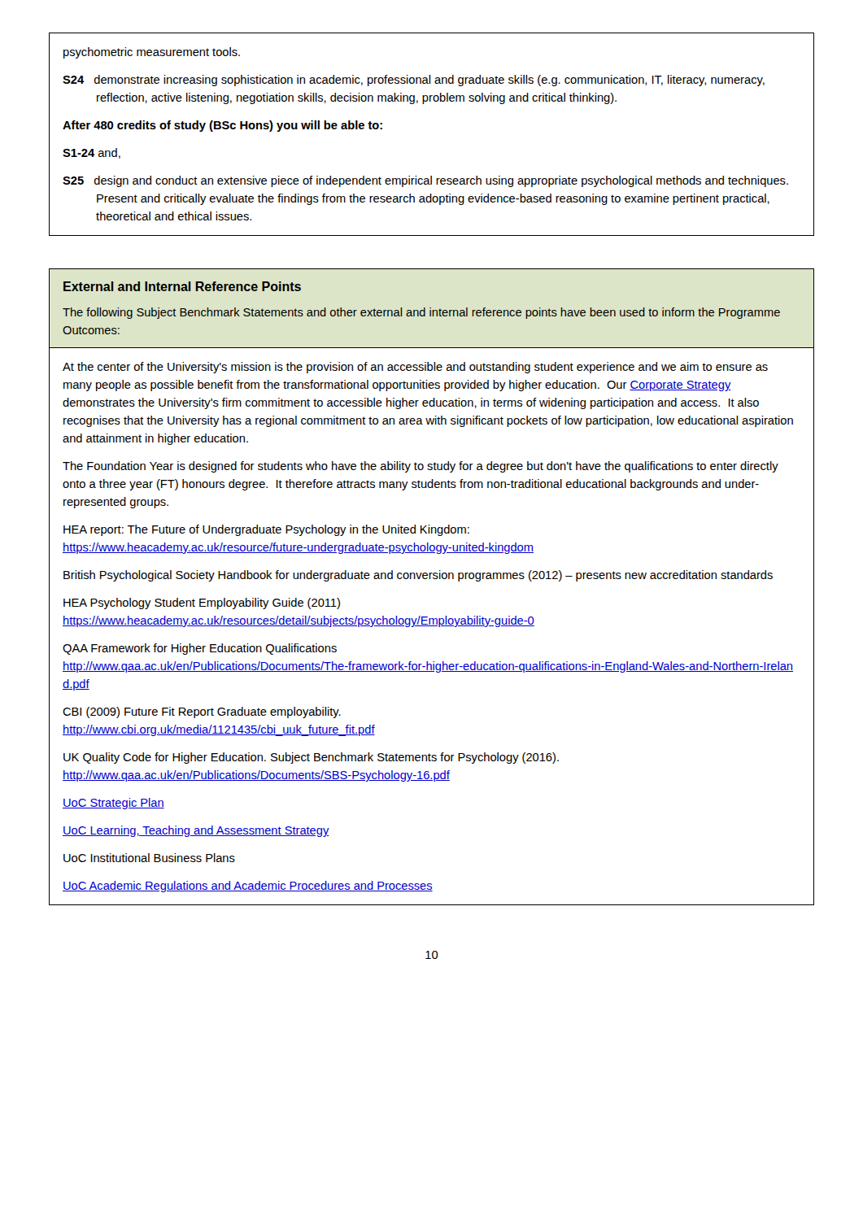psychometric measurement tools.
S24 demonstrate increasing sophistication in academic, professional and graduate skills (e.g. communication, IT, literacy, numeracy, reflection, active listening, negotiation skills, decision making, problem solving and critical thinking).
After 480 credits of study (BSc Hons) you will be able to:
S1-24 and,
S25 design and conduct an extensive piece of independent empirical research using appropriate psychological methods and techniques. Present and critically evaluate the findings from the research adopting evidence-based reasoning to examine pertinent practical, theoretical and ethical issues.
External and Internal Reference Points
The following Subject Benchmark Statements and other external and internal reference points have been used to inform the Programme Outcomes:
At the center of the University's mission is the provision of an accessible and outstanding student experience and we aim to ensure as many people as possible benefit from the transformational opportunities provided by higher education. Our Corporate Strategy demonstrates the University's firm commitment to accessible higher education, in terms of widening participation and access. It also recognises that the University has a regional commitment to an area with significant pockets of low participation, low educational aspiration and attainment in higher education.
The Foundation Year is designed for students who have the ability to study for a degree but don't have the qualifications to enter directly onto a three year (FT) honours degree. It therefore attracts many students from non-traditional educational backgrounds and under-represented groups.
HEA report: The Future of Undergraduate Psychology in the United Kingdom:
https://www.heacademy.ac.uk/resource/future-undergraduate-psychology-united-kingdom
British Psychological Society Handbook for undergraduate and conversion programmes (2012) – presents new accreditation standards
HEA Psychology Student Employability Guide (2011)
https://www.heacademy.ac.uk/resources/detail/subjects/psychology/Employability-guide-0
QAA Framework for Higher Education Qualifications
http://www.qaa.ac.uk/en/Publications/Documents/The-framework-for-higher-education-qualifications-in-England-Wales-and-Northern-Ireland.pdf
CBI (2009) Future Fit Report Graduate employability.
http://www.cbi.org.uk/media/1121435/cbi_uuk_future_fit.pdf
UK Quality Code for Higher Education. Subject Benchmark Statements for Psychology (2016).
http://www.qaa.ac.uk/en/Publications/Documents/SBS-Psychology-16.pdf
UoC Strategic Plan
UoC Learning, Teaching and Assessment Strategy
UoC Institutional Business Plans
UoC Academic Regulations and Academic Procedures and Processes
10